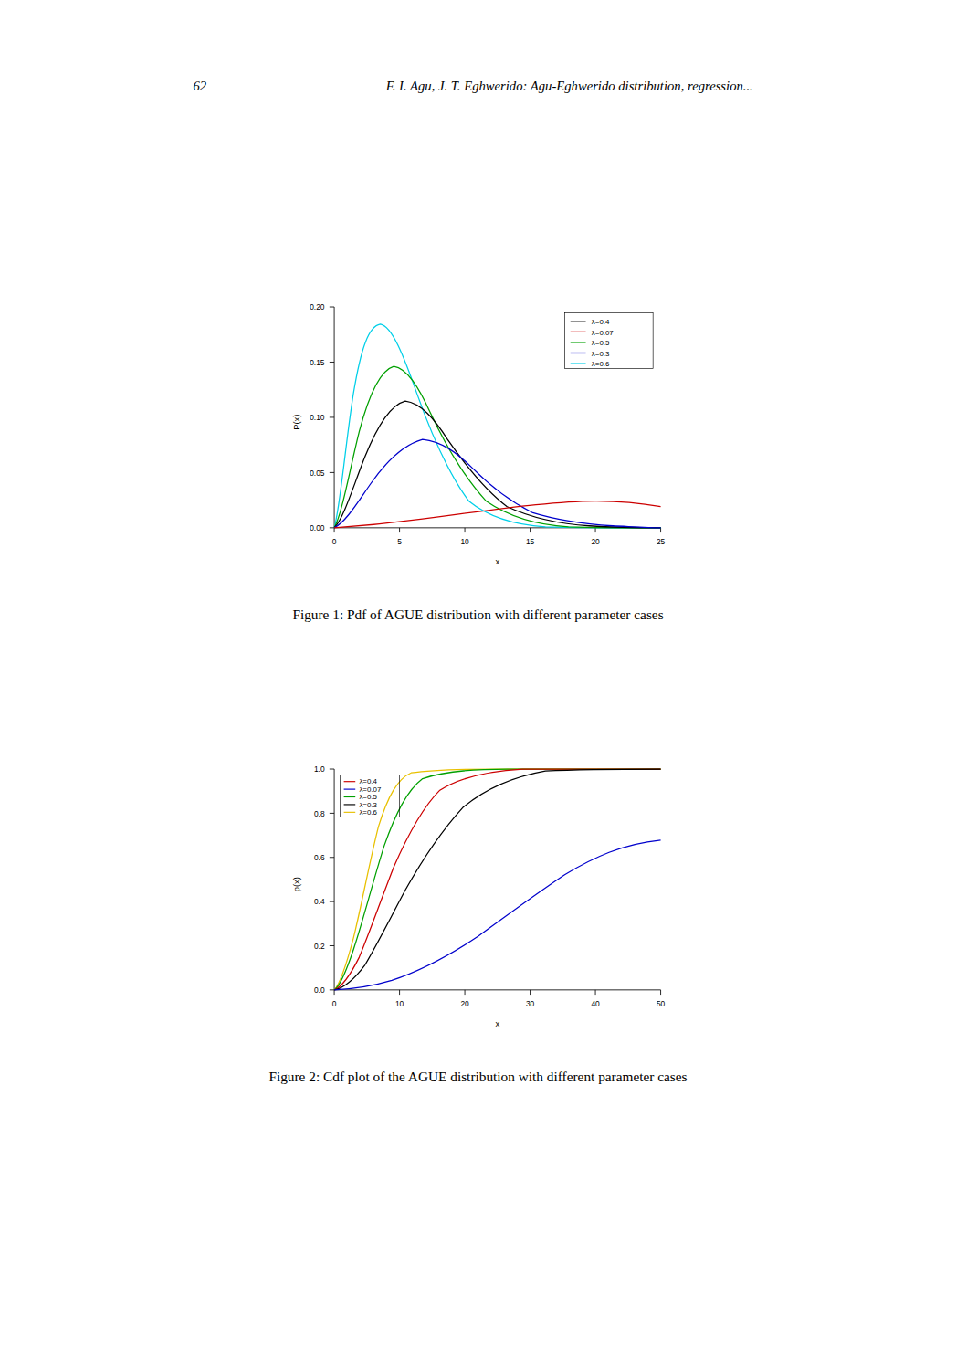62
F. I. Agu, J. T. Eghwerido: Agu-Eghwerido distribution, regression...
0.00 0.05 0.10 0.15 0.20 0 5 10 15 20 25 x P(x) λ=0.4 λ=0.07 λ=0.5 λ=0.3 λ=0.6
Figure 1: Pdf of AGUE distribution with different parameter cases
0.0 0.2 0.4 0.6 0.8 1.0 0 10 20 30 40 50 x p(x) λ=0.4 λ=0.07 λ=0.5 λ=0.3 λ=0.6
Figure 2: Cdf plot of the AGUE distribution with different parameter cases